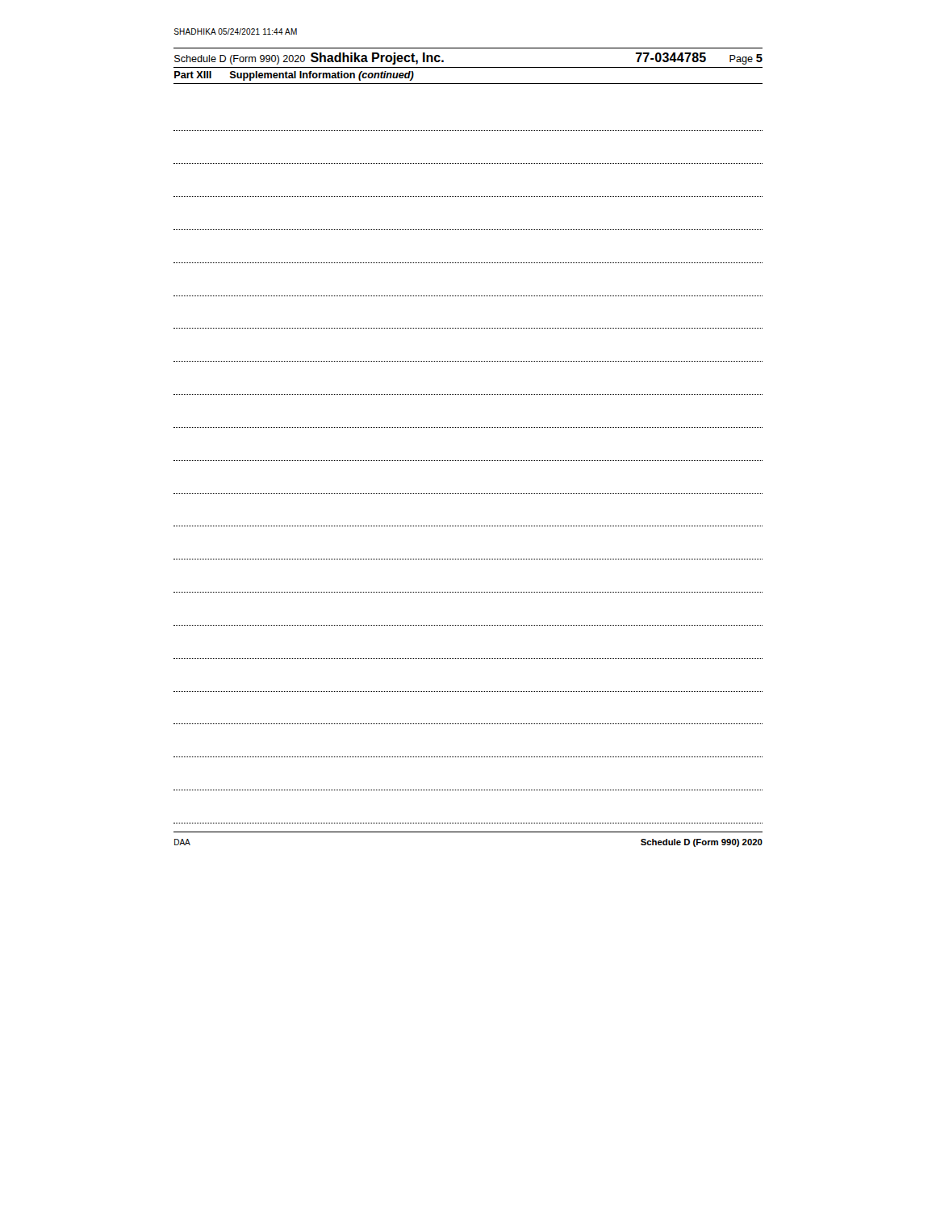SHADHIKA 05/24/2021 11:44 AM
Schedule D (Form 990) 2020Shadhika Project, Inc.
77-0344785
Page 5
Part XIII
Supplemental Information (continued)
DAA
Schedule D (Form 990) 2020